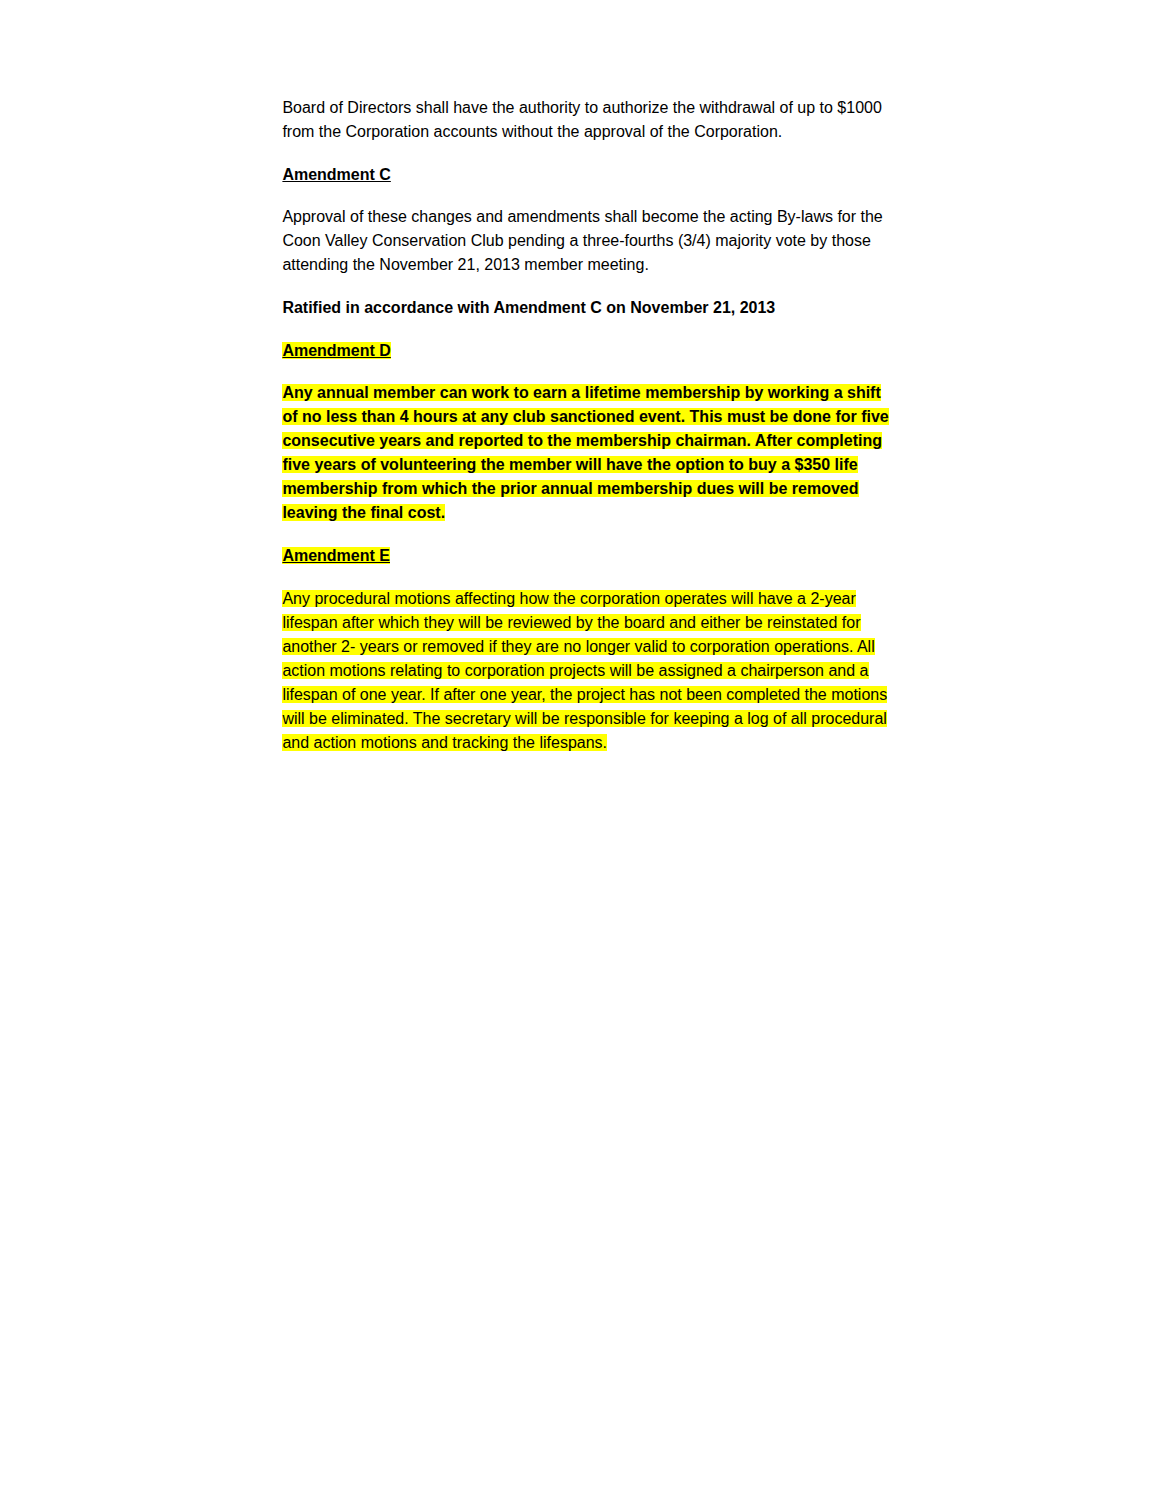Board of Directors shall have the authority to authorize the withdrawal of up to $1000 from the Corporation accounts without the approval of the Corporation.
Amendment C
Approval of these changes and amendments shall become the acting By-laws for the Coon Valley Conservation Club pending a three-fourths (3/4) majority vote by those attending the November 21, 2013 member meeting.
Ratified in accordance with Amendment C on November 21, 2013
Amendment D
Any annual member can work to earn a lifetime membership by working a shift of no less than 4 hours at any club sanctioned event. This must be done for five consecutive years and reported to the membership chairman. After completing five years of volunteering the member will have the option to buy a $350 life membership from which the prior annual membership dues will be removed leaving the final cost.
Amendment E
Any procedural motions affecting how the corporation operates will have a 2-year lifespan after which they will be reviewed by the board and either be reinstated for another 2- years or removed if they are no longer valid to corporation operations. All action motions relating to corporation projects will be assigned a chairperson and a lifespan of one year. If after one year, the project has not been completed the motions will be eliminated. The secretary will be responsible for keeping a log of all procedural and action motions and tracking the lifespans.